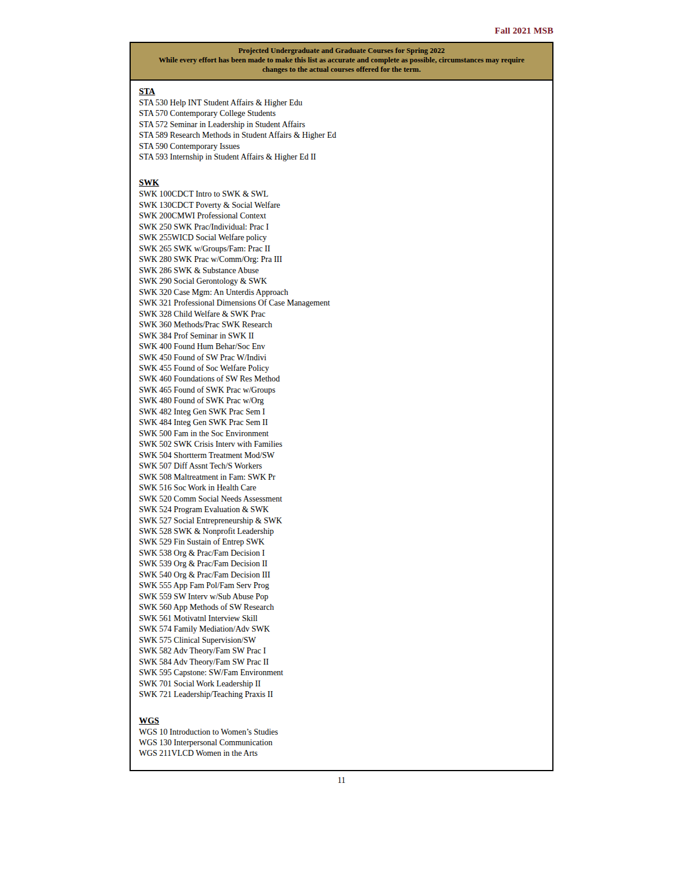Fall 2021 MSB
Projected Undergraduate and Graduate Courses for Spring 2022
While every effort has been made to make this list as accurate and complete as possible, circumstances may require
changes to the actual courses offered for the term.
STA
STA 530 Help INT Student Affairs & Higher Edu
STA 570 Contemporary College Students
STA 572 Seminar in Leadership in Student Affairs
STA 589 Research Methods in Student Affairs & Higher Ed
STA 590 Contemporary Issues
STA 593 Internship in Student Affairs & Higher Ed II
SWK
SWK 100CDCT Intro to SWK & SWL
SWK 130CDCT Poverty & Social Welfare
SWK 200CMWI Professional Context
SWK 250 SWK Prac/Individual: Prac I
SWK 255WICD Social Welfare policy
SWK 265 SWK w/Groups/Fam: Prac II
SWK 280 SWK Prac w/Comm/Org: Pra III
SWK 286 SWK & Substance Abuse
SWK 290 Social Gerontology & SWK
SWK 320 Case Mgm: An Unterdis Approach
SWK 321 Professional Dimensions Of Case Management
SWK 328 Child Welfare & SWK Prac
SWK 360 Methods/Prac SWK Research
SWK 384 Prof Seminar in SWK II
SWK 400 Found Hum Behar/Soc Env
SWK 450 Found of SW Prac W/Indivi
SWK 455 Found of Soc Welfare Policy
SWK 460 Foundations of SW Res Method
SWK 465 Found of SWK Prac w/Groups
SWK 480 Found of SWK Prac w/Org
SWK 482 Integ Gen SWK Prac Sem I
SWK 484 Integ Gen SWK Prac Sem II
SWK 500 Fam in the Soc Environment
SWK 502 SWK Crisis Interv with Families
SWK 504 Shortterm Treatment Mod/SW
SWK 507 Diff Assnt Tech/S Workers
SWK 508 Maltreatment in Fam: SWK Pr
SWK 516 Soc Work in Health Care
SWK 520 Comm Social Needs Assessment
SWK 524 Program Evaluation & SWK
SWK 527 Social Entrepreneurship & SWK
SWK 528 SWK & Nonprofit Leadership
SWK 529 Fin Sustain of Entrep SWK
SWK 538 Org & Prac/Fam Decision I
SWK 539 Org & Prac/Fam Decision II
SWK 540 Org & Prac/Fam Decision III
SWK 555 App Fam Pol/Fam Serv Prog
SWK 559 SW Interv w/Sub Abuse Pop
SWK 560 App Methods of SW Research
SWK 561 Motivatnl Interview Skill
SWK 574 Family Mediation/Adv SWK
SWK 575 Clinical Supervision/SW
SWK 582 Adv Theory/Fam SW Prac I
SWK 584 Adv Theory/Fam SW Prac II
SWK 595 Capstone: SW/Fam Environment
SWK 701 Social Work Leadership II
SWK 721 Leadership/Teaching Praxis II
WGS
WGS 10 Introduction to Women’s Studies
WGS 130 Interpersonal Communication
WGS 211VLCD Women in the Arts
11